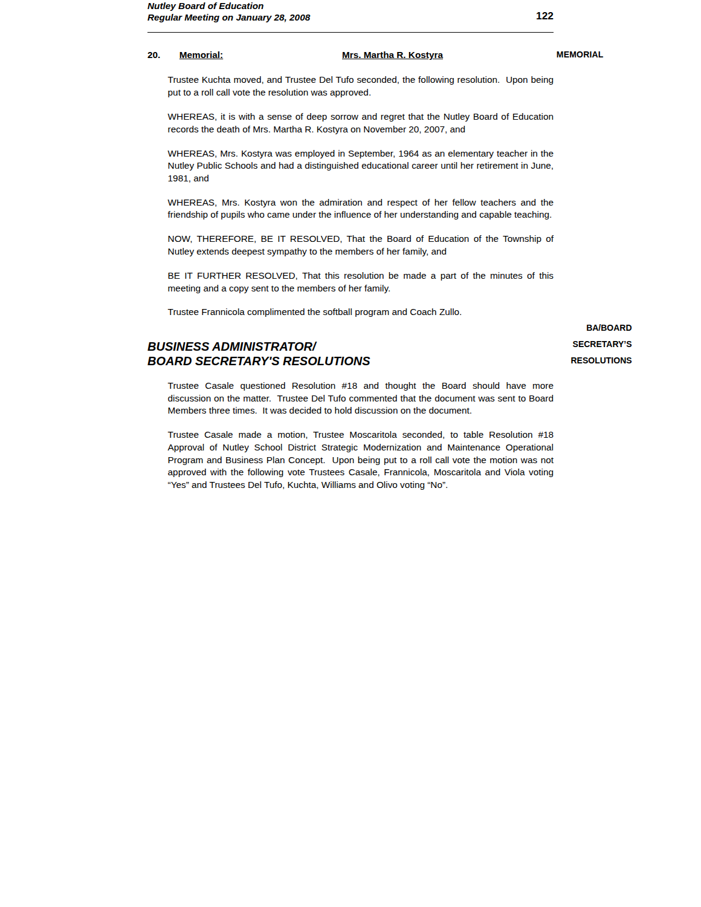Nutley Board of Education
Regular Meeting on January 28, 2008
122
MEMORIAL 20. Memorial: Mrs. Martha R. Kostyra
Trustee Kuchta moved, and Trustee Del Tufo seconded, the following resolution. Upon being put to a roll call vote the resolution was approved.
WHEREAS, it is with a sense of deep sorrow and regret that the Nutley Board of Education records the death of Mrs. Martha R. Kostyra on November 20, 2007, and
WHEREAS, Mrs. Kostyra was employed in September, 1964 as an elementary teacher in the Nutley Public Schools and had a distinguished educational career until her retirement in June, 1981, and
WHEREAS, Mrs. Kostyra won the admiration and respect of her fellow teachers and the friendship of pupils who came under the influence of her understanding and capable teaching.
NOW, THEREFORE, BE IT RESOLVED, That the Board of Education of the Township of Nutley extends deepest sympathy to the members of her family, and
BE IT FURTHER RESOLVED, That this resolution be made a part of the minutes of this meeting and a copy sent to the members of her family.
Trustee Frannicola complimented the softball program and Coach Zullo.
BA/BOARD SECRETARY’S RESOLUTIONS BUSINESS ADMINISTRATOR/
BOARD SECRETARY'S RESOLUTIONS
Trustee Casale questioned Resolution #18 and thought the Board should have more discussion on the matter. Trustee Del Tufo commented that the document was sent to Board Members three times. It was decided to hold discussion on the document.
Trustee Casale made a motion, Trustee Moscaritola seconded, to table Resolution #18 Approval of Nutley School District Strategic Modernization and Maintenance Operational Program and Business Plan Concept. Upon being put to a roll call vote the motion was not approved with the following vote Trustees Casale, Frannicola, Moscaritola and Viola voting “Yes” and Trustees Del Tufo, Kuchta, Williams and Olivo voting “No”.